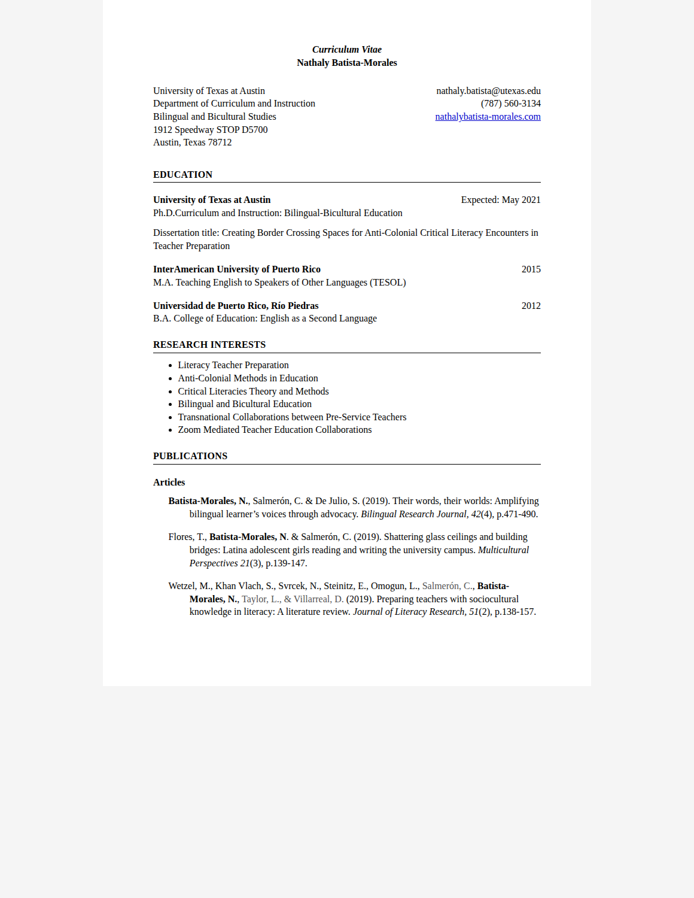Curriculum Vitae Nathaly Batista-Morales
| University of Texas at Austin | nathaly.batista@utexas.edu |
| Department of Curriculum and Instruction | (787) 560-3134 |
| Bilingual and Bicultural Studies | nathalybatista-morales.com |
| 1912 Speedway STOP D5700 | |
| Austin, Texas 78712 | |
Education
University of Texas at Austin Expected: May 2021
Ph.D.Curriculum and Instruction: Bilingual-Bicultural Education
Dissertation title: Creating Border Crossing Spaces for Anti-Colonial Critical Literacy Encounters in Teacher Preparation
InterAmerican University of Puerto Rico 2015
M.A. Teaching English to Speakers of Other Languages (TESOL)
Universidad de Puerto Rico, Río Piedras 2012
B.A. College of Education: English as a Second Language
Research Interests
Literacy Teacher Preparation
Anti-Colonial Methods in Education
Critical Literacies Theory and Methods
Bilingual and Bicultural Education
Transnational Collaborations between Pre-Service Teachers
Zoom Mediated Teacher Education Collaborations
Publications
Articles
Batista-Morales, N., Salmerón, C. & De Julio, S. (2019). Their words, their worlds: Amplifying bilingual learner’s voices through advocacy. Bilingual Research Journal, 42(4), p.471-490.
Flores, T., Batista-Morales, N. & Salmerón, C. (2019). Shattering glass ceilings and building bridges: Latina adolescent girls reading and writing the university campus. Multicultural Perspectives 21(3), p.139-147.
Wetzel, M., Khan Vlach, S., Svrcek, N., Steinitz, E., Omogun, L., Salmerón, C., Batista-Morales, N., Taylor, L., & Villarreal, D. (2019). Preparing teachers with sociocultural knowledge in literacy: A literature review. Journal of Literacy Research, 51(2), p.138-157.